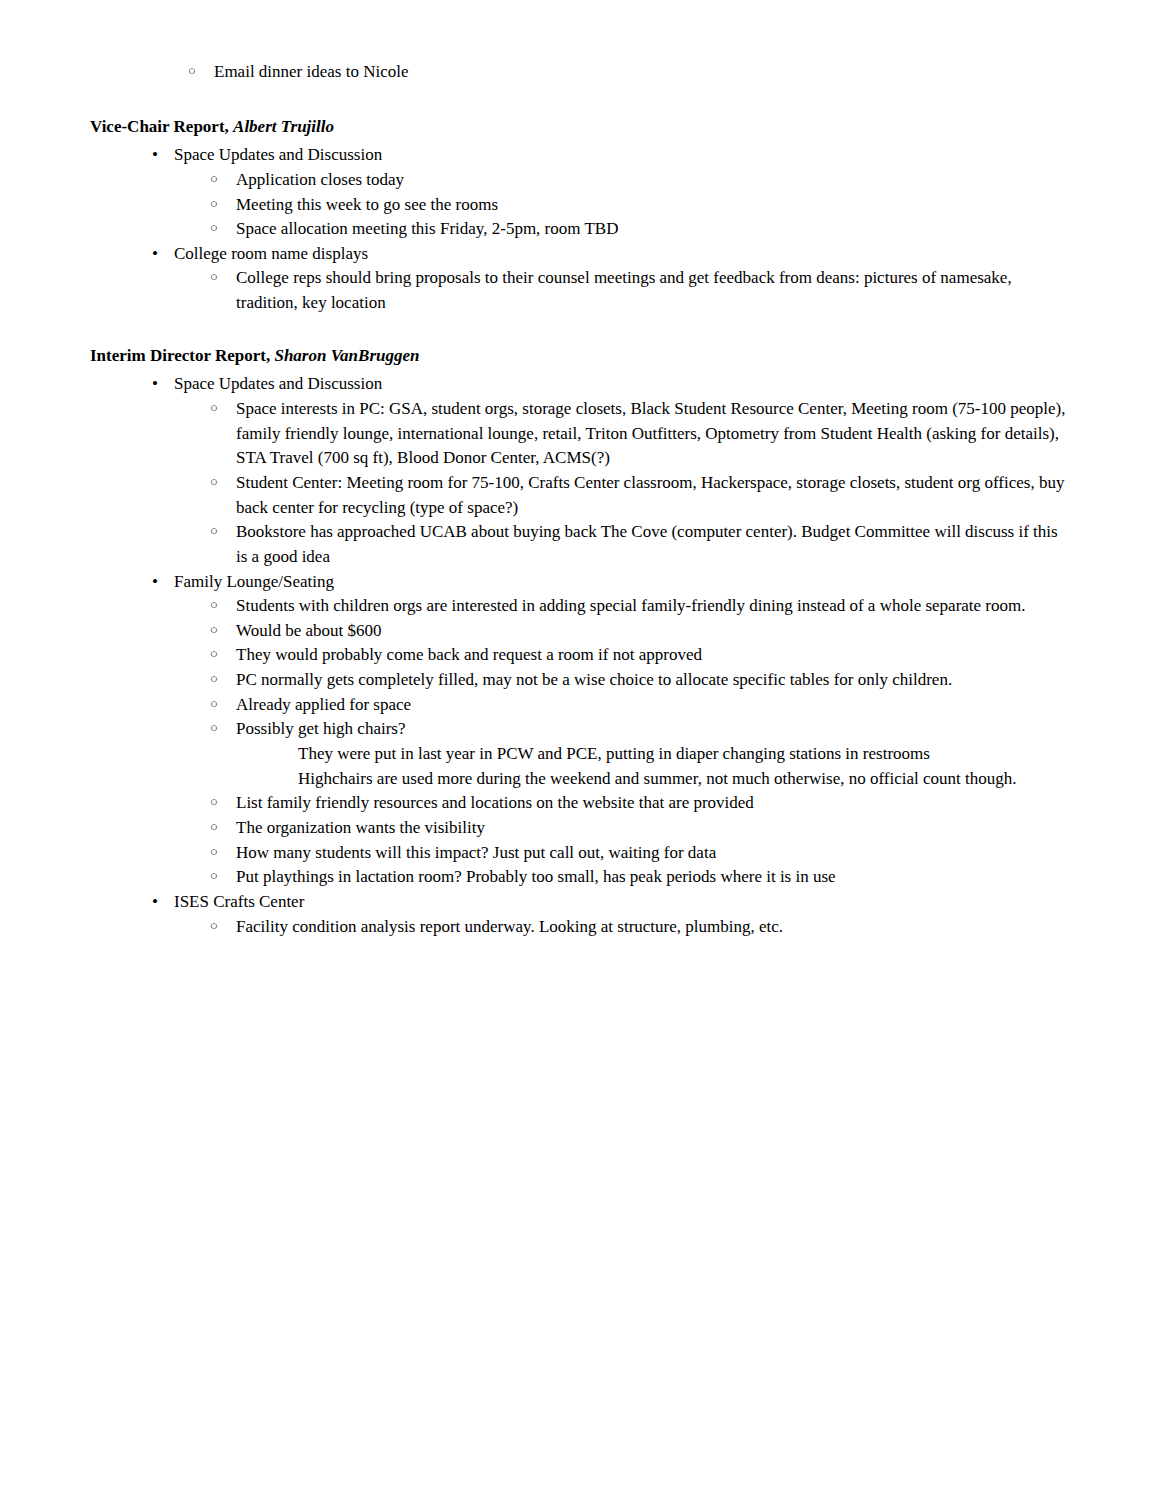Email dinner ideas to Nicole
Vice-Chair Report, Albert Trujillo
Space Updates and Discussion
Application closes today
Meeting this week to go see the rooms
Space allocation meeting this Friday, 2-5pm, room TBD
College room name displays
College reps should bring proposals to their counsel meetings and get feedback from deans: pictures of namesake, tradition, key location
Interim Director Report, Sharon VanBruggen
Space Updates and Discussion
Space interests in PC: GSA, student orgs, storage closets, Black Student Resource Center, Meeting room (75-100 people), family friendly lounge, international lounge, retail, Triton Outfitters, Optometry from Student Health (asking for details), STA Travel (700 sq ft), Blood Donor Center, ACMS(?)
Student Center: Meeting room for 75-100, Crafts Center classroom, Hackerspace, storage closets, student org offices, buy back center for recycling (type of space?)
Bookstore has approached UCAB about buying back The Cove (computer center). Budget Committee will discuss if this is a good idea
Family Lounge/Seating
Students with children orgs are interested in adding special family-friendly dining instead of a whole separate room.
Would be about $600
They would probably come back and request a room if not approved
PC normally gets completely filled, may not be a wise choice to allocate specific tables for only children.
Already applied for space
Possibly get high chairs?
They were put in last year in PCW and PCE, putting in diaper changing stations in restrooms
Highchairs are used more during the weekend and summer, not much otherwise, no official count though.
List family friendly resources and locations on the website that are provided
The organization wants the visibility
How many students will this impact? Just put call out, waiting for data
Put playthings in lactation room? Probably too small, has peak periods where it is in use
ISES Crafts Center
Facility condition analysis report underway. Looking at structure, plumbing, etc.